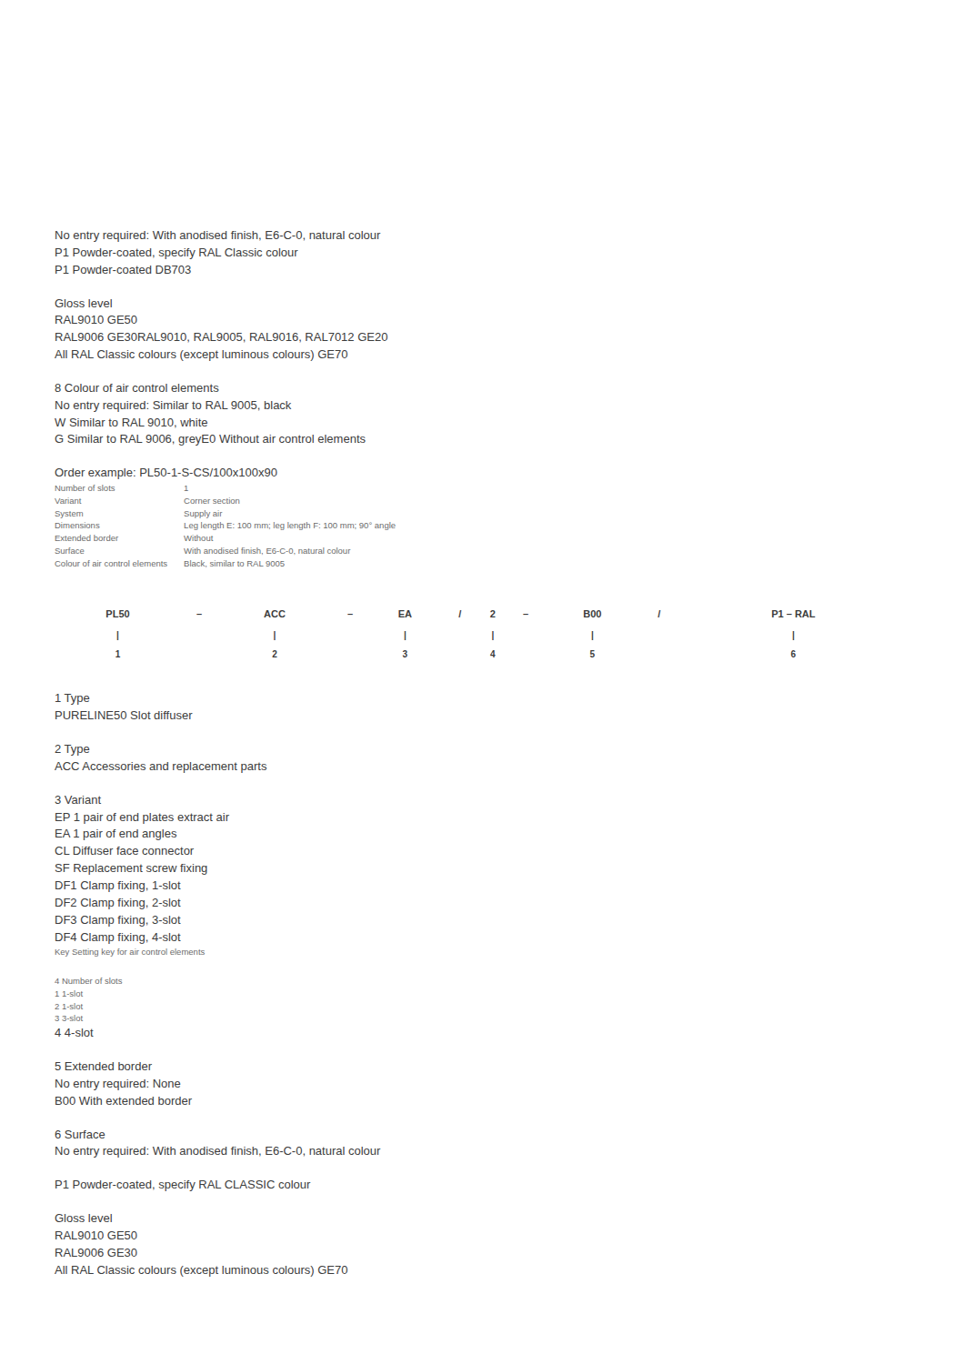No entry required: With anodised finish, E6-C-0, natural colour
P1 Powder-coated, specify RAL Classic colour
P1 Powder-coated DB703
Gloss level
RAL9010 GE50
RAL9006 GE30RAL9010, RAL9005, RAL9016, RAL7012 GE20
All RAL Classic colours (except luminous colours) GE70
8 Colour of air control elements
No entry required: Similar to RAL 9005, black
W Similar to RAL 9010, white
G Similar to RAL 9006, greyE0 Without air control elements
Order example: PL50-1-S-CS/100x100x90
| Number of slots | 1 |
| Variant | Corner section |
| System | Supply air |
| Dimensions | Leg length E: 100 mm; leg length F: 100 mm; 90° angle |
| Extended border | Without |
| Surface | With anodised finish, E6-C-0, natural colour |
| Colour of air control elements | Black, similar to RAL 9005 |
| PL50 | – | ACC | – | EA | / | 2 | – | B00 | / | P1 – RAL |
| / | | / | | / | | / | | / | | / |
| 1 | | 2 | | 3 | | 4 | | 5 | | 6 |
1 Type
PURELINE50 Slot diffuser
2 Type
ACC Accessories and replacement parts
3 Variant
EP 1 pair of end plates extract air
EA 1 pair of end angles
CL Diffuser face connector
SF Replacement screw fixing
DF1 Clamp fixing, 1-slot
DF2 Clamp fixing, 2-slot
DF3 Clamp fixing, 3-slot
DF4 Clamp fixing, 4-slot
Key Setting key for air control elements
4 Number of slots
1 1-slot
2 1-slot
3 3-slot
4 4-slot
5 Extended border
No entry required: None
B00 With extended border
6 Surface
No entry required: With anodised finish, E6-C-0, natural colour
P1 Powder-coated, specify RAL CLASSIC colour
Gloss level
RAL9010 GE50
RAL9006 GE30
All RAL Classic colours (except luminous colours) GE70